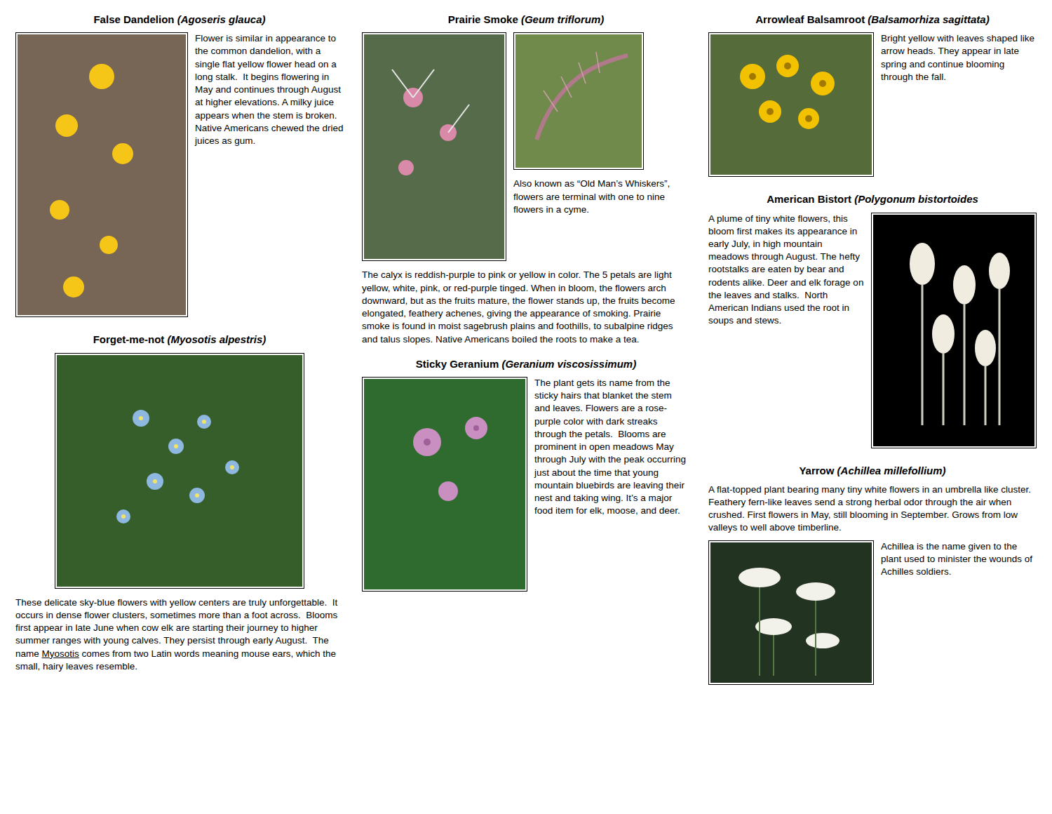False Dandelion (Agoseris glauca)
Flower is similar in appearance to the common dandelion, with a single flat yellow flower head on a long stalk. It begins flowering in May and continues through August at higher elevations. A milky juice appears when the stem is broken. Native Americans chewed the dried juices as gum.
Forget-me-not (Myosotis alpestris)
These delicate sky-blue flowers with yellow centers are truly unforgettable. It occurs in dense flower clusters, sometimes more than a foot across. Blooms first appear in late June when cow elk are starting their journey to higher summer ranges with young calves. They persist through early August. The name Myosotis comes from two Latin words meaning mouse ears, which the small, hairy leaves resemble.
Prairie Smoke (Geum triflorum)
Also known as “Old Man’s Whiskers”, flowers are terminal with one to nine flowers in a cyme.
The calyx is reddish-purple to pink or yellow in color. The 5 petals are light yellow, white, pink, or red-purple tinged. When in bloom, the flowers arch downward, but as the fruits mature, the flower stands up, the fruits become elongated, feathery achenes, giving the appearance of smoking. Prairie smoke is found in moist sagebrush plains and foothills, to subalpine ridges and talus slopes. Native Americans boiled the roots to make a tea.
Sticky Geranium (Geranium viscosissimum)
The plant gets its name from the sticky hairs that blanket the stem and leaves. Flowers are a rose-purple color with dark streaks through the petals. Blooms are prominent in open meadows May through July with the peak occurring just about the time that young mountain bluebirds are leaving their nest and taking wing. It’s a major food item for elk, moose, and deer.
Arrowleaf Balsamroot (Balsamorhiza sagittata)
Bright yellow with leaves shaped like arrow heads. They appear in late spring and continue blooming through the fall.
American Bistort (Polygonum bistortoides
A plume of tiny white flowers, this bloom first makes its appearance in early July, in high mountain meadows through August. The hefty rootstalks are eaten by bear and rodents alike. Deer and elk forage on the leaves and stalks. North American Indians used the root in soups and stews.
Yarrow (Achillea millefollium)
A flat-topped plant bearing many tiny white flowers in an umbrella like cluster. Feathery fern-like leaves send a strong herbal odor through the air when crushed. First flowers in May, still blooming in September. Grows from low valleys to well above timberline.
Achillea is the name given to the plant used to minister the wounds of Achilles soldiers.